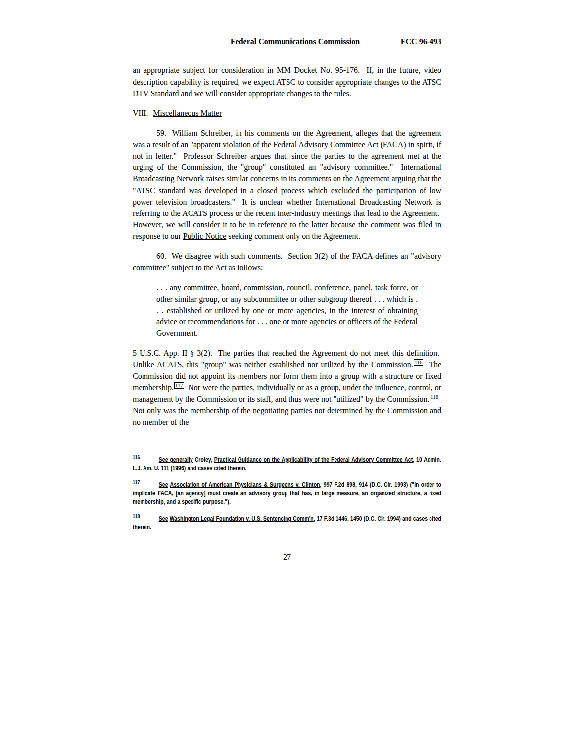Federal Communications Commission
FCC 96-493
an appropriate subject for consideration in MM Docket No. 95-176. If, in the future, video description capability is required, we expect ATSC to consider appropriate changes to the ATSC DTV Standard and we will consider appropriate changes to the rules.
VIII. Miscellaneous Matter
59. William Schreiber, in his comments on the Agreement, alleges that the agreement was a result of an "apparent violation of the Federal Advisory Committee Act (FACA) in spirit, if not in letter." Professor Schreiber argues that, since the parties to the agreement met at the urging of the Commission, the "group" constituted an "advisory committee." International Broadcasting Network raises similar concerns in its comments on the Agreement arguing that the "ATSC standard was developed in a closed process which excluded the participation of low power television broadcasters." It is unclear whether International Broadcasting Network is referring to the ACATS process or the recent inter-industry meetings that lead to the Agreement. However, we will consider it to be in reference to the latter because the comment was filed in response to our Public Notice seeking comment only on the Agreement.
60. We disagree with such comments. Section 3(2) of the FACA defines an "advisory committee" subject to the Act as follows:
. . . any committee, board, commission, council, conference, panel, task force, or other similar group, or any subcommittee or other subgroup thereof . . . which is . . . established or utilized by one or more agencies, in the interest of obtaining advice or recommendations for . . . one or more agencies or officers of the Federal Government.
5 U.S.C. App. II § 3(2). The parties that reached the Agreement do not meet this definition. Unlike ACATS, this "group" was neither established nor utilized by the Commission.116 The Commission did not appoint its members nor form them into a group with a structure or fixed membership.117 Nor were the parties, individually or as a group, under the influence, control, or management by the Commission or its staff, and thus were not "utilized" by the Commission.118 Not only was the membership of the negotiating parties not determined by the Commission and no member of the
116 See generally Croley, Practical Guidance on the Applicability of the Federal Advisory Committee Act, 10 Admin. L.J. Am. U. 111 (1996) and cases cited therein.
117 See Association of American Physicians & Surgeons v. Clinton, 997 F.2d 898, 914 (D.C. Cir. 1993) ("In order to implicate FACA, [an agency] must create an advisory group that has, in large measure, an organized structure, a fixed membership, and a specific purpose.").
118 See Washington Legal Foundation v. U.S. Sentencing Comm'n, 17 F.3d 1446, 1450 (D.C. Cir. 1994) and cases cited therein.
27